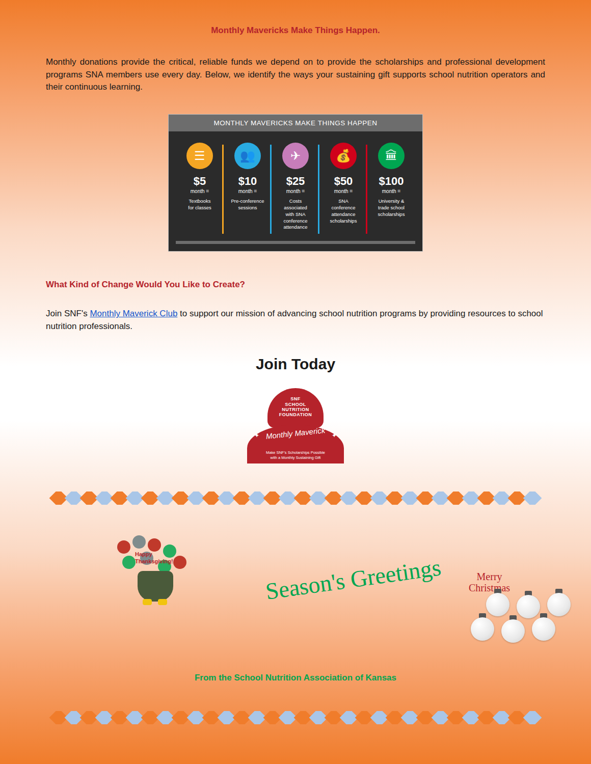Monthly Mavericks Make Things Happen.
Monthly donations provide the critical, reliable funds we depend on to provide the scholarships and professional development programs SNA members use every day. Below, we identify the ways your sustaining gift supports school nutrition operators and their continuous learning.
MONTHLY MAVERICKS MAKE THINGS HAPPEN
☰
$5
month =
Textbooks
for classes
👥
$10
month =
Pre-conference
sessions
✈
$25
month =
Costs
associated
with SNA
conference
attendance
💰
$50
month =
SNA
conference
attendance
scholarships
🏛
$100
month =
University &
trade school
scholarships
What Kind of Change Would You Like to Create?
Join SNF's Monthly Maverick Club to support our mission of advancing school nutrition programs by providing resources to school nutrition professionals.
Join Today
SNF
SCHOOL
NUTRITION
FOUNDATION
✦ Monthly Maverick ✦
Make SNF's Scholarships Possible
with a Monthly Sustaining Gift
Happy
Thanksgiving!
Season's Greetings
Merry
Christmas
From the School Nutrition Association of Kansas